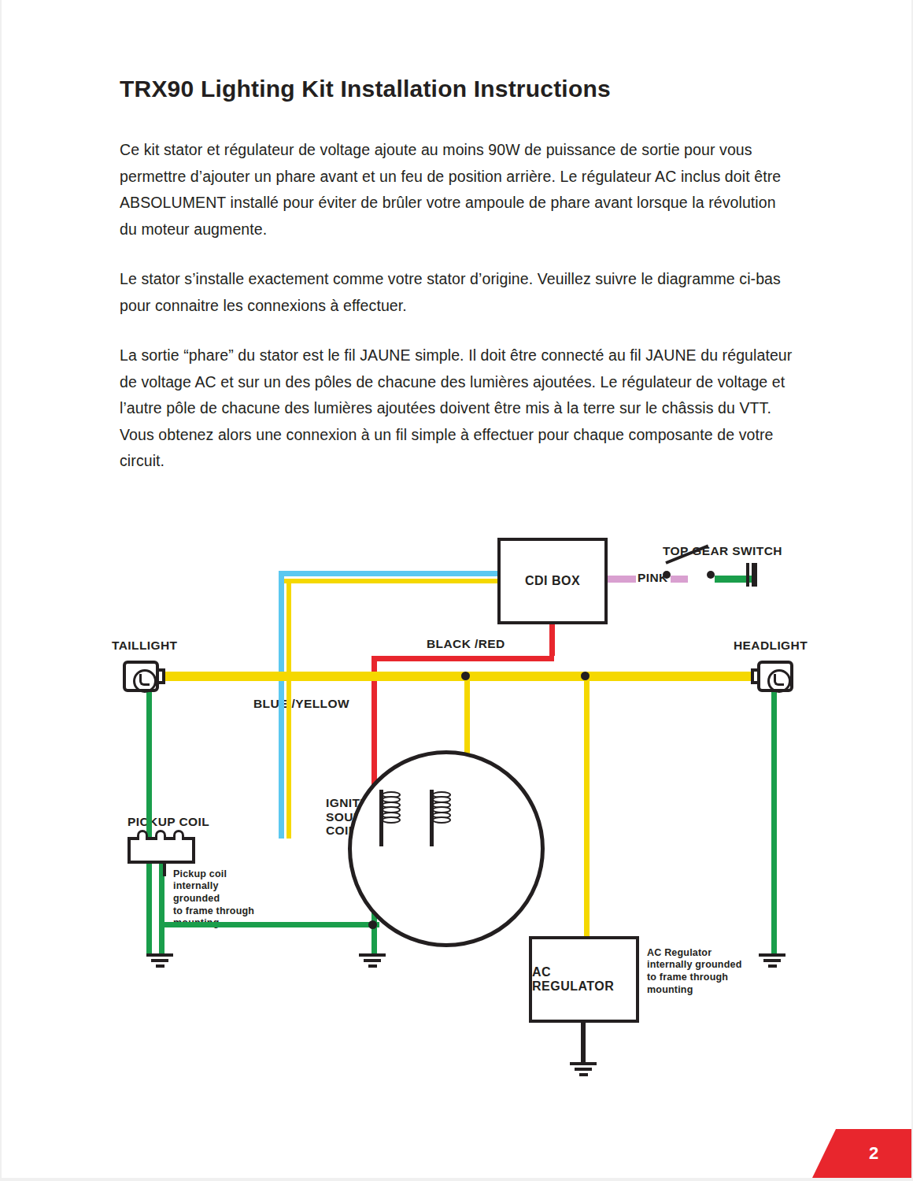TRX90 Lighting Kit Installation Instructions
Ce kit stator et régulateur de voltage ajoute au moins 90W de puissance de sortie pour vous permettre d’ajouter un phare avant et un feu de position arrière. Le régulateur AC inclus doit être ABSOLUMENT installé pour éviter de brûler votre ampoule de phare avant lorsque la révolution du moteur augmente.
Le stator s’installe exactement comme votre stator d’origine. Veuillez suivre le diagramme ci-bas pour connaitre les connexions à effectuer.
La sortie “phare” du stator est le fil JAUNE simple. Il doit être connecté au fil JAUNE du régulateur de voltage AC et sur un des pôles de chacune des lumières ajoutées. Le régulateur de voltage et l’autre pôle de chacune des lumières ajoutées doivent être mis à la terre sur le châssis du VTT. Vous obtenez alors une connexion à un fil simple à effectuer pour chaque composante de votre circuit.
CDI BOX
TOP GEAR SWITCH
PINK
BLUE /YELLOW
BLACK /RED
TAILLIGHT
HEADLIGHT
STATOR
IGNITION
SOURCE
COIL
LIGHTING
COIL
PICKUP COIL
Pickup coil
internally grounded
to frame through
mounting
AC REGULATOR
AC Regulator
internally grounded
to frame through
mounting
2